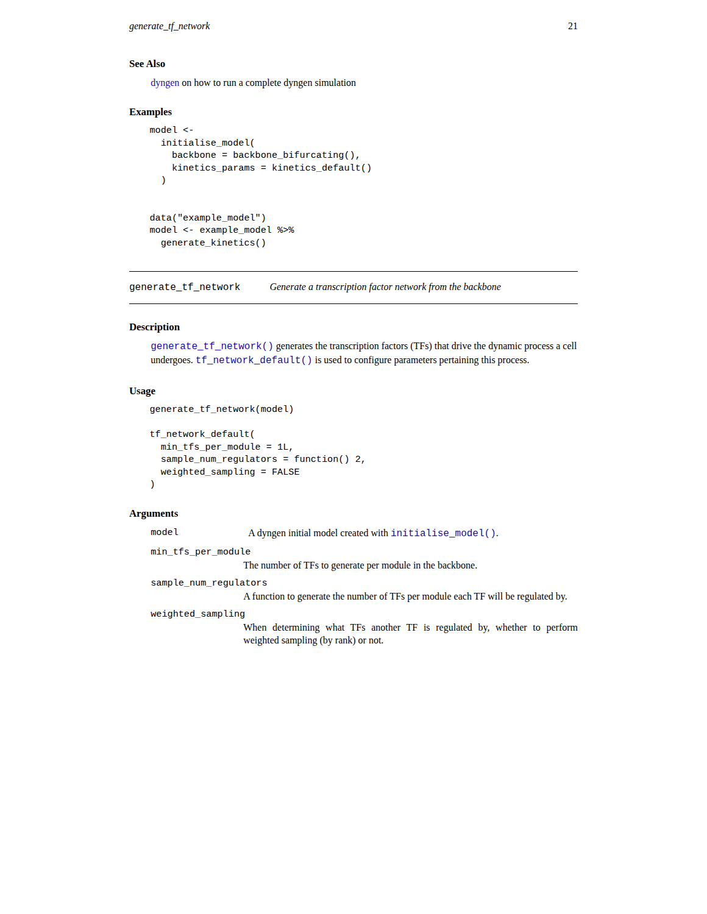generate_tf_network 21
See Also
dyngen on how to run a complete dyngen simulation
Examples
model <-
  initialise_model(
    backbone = backbone_bifurcating(),
    kinetics_params = kinetics_default()
  )


data("example_model")
model <- example_model %>%
  generate_kinetics()
generate_tf_network Generate a transcription factor network from the backbone
Description
generate_tf_network() generates the transcription factors (TFs) that drive the dynamic process a cell undergoes. tf_network_default() is used to configure parameters pertaining this process.
Usage
generate_tf_network(model)

tf_network_default(
  min_tfs_per_module = 1L,
  sample_num_regulators = function() 2,
  weighted_sampling = FALSE
)
Arguments
model
A dyngen initial model created with initialise_model().
min_tfs_per_module
The number of TFs to generate per module in the backbone.
sample_num_regulators
A function to generate the number of TFs per module each TF will be regulated by.
weighted_sampling
When determining what TFs another TF is regulated by, whether to perform weighted sampling (by rank) or not.